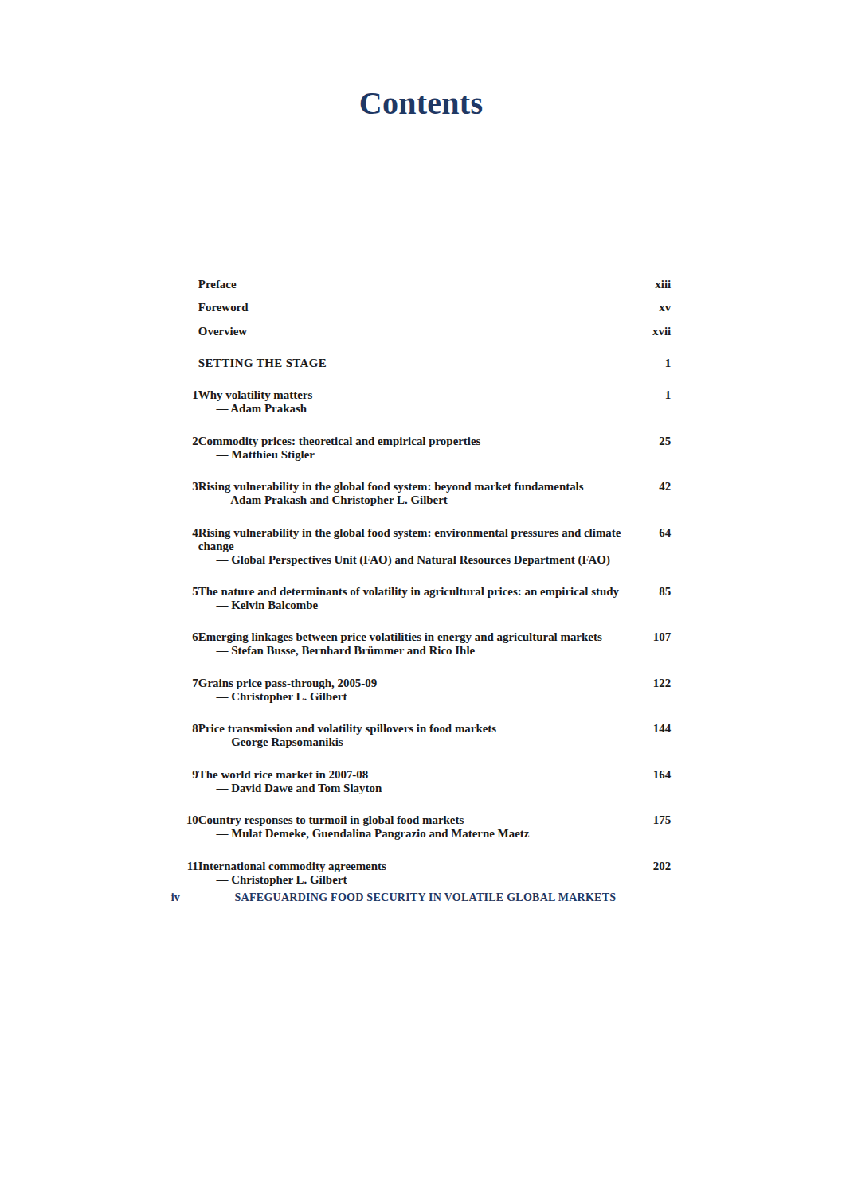Contents
| | Preface | xiii |
| | Foreword | xv |
| | Overview | xvii |
| | SETTING THE STAGE | 1 |
| 1 | Why volatility matters — Adam Prakash | 1 |
| 2 | Commodity prices: theoretical and empirical properties — Matthieu Stigler | 25 |
| 3 | Rising vulnerability in the global food system: beyond market fundamentals — Adam Prakash and Christopher L. Gilbert | 42 |
| 4 | Rising vulnerability in the global food system: environmental pressures and climate change — Global Perspectives Unit (FAO) and Natural Resources Department (FAO) | 64 |
| 5 | The nature and determinants of volatility in agricultural prices: an empirical study — Kelvin Balcombe | 85 |
| 6 | Emerging linkages between price volatilities in energy and agricultural markets — Stefan Busse, Bernhard Brümmer and Rico Ihle | 107 |
| 7 | Grains price pass-through, 2005-09 — Christopher L. Gilbert | 122 |
| 8 | Price transmission and volatility spillovers in food markets — George Rapsomanikis | 144 |
| 9 | The world rice market in 2007-08 — David Dawe and Tom Slayton | 164 |
| 10 | Country responses to turmoil in global food markets — Mulat Demeke, Guendalina Pangrazio and Materne Maetz | 175 |
| 11 | International commodity agreements — Christopher L. Gilbert | 202 |
iv
SAFEGUARDING FOOD SECURITY IN VOLATILE GLOBAL MARKETS